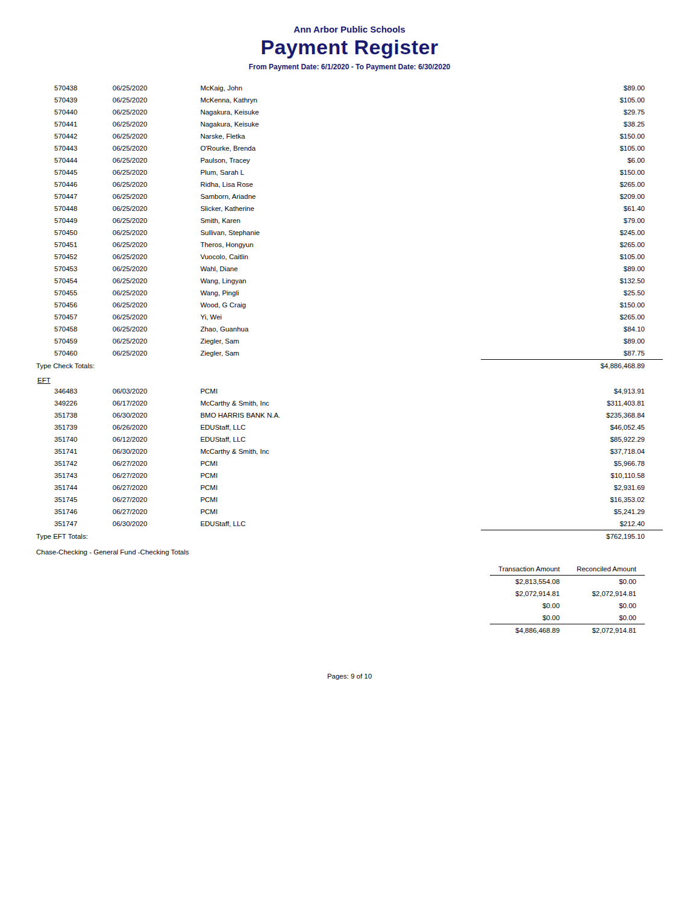Ann Arbor Public Schools
Payment Register
From Payment Date: 6/1/2020 - To Payment Date: 6/30/2020
| 570438 | 06/25/2020 | McKaig, John | $89.00 |
| 570439 | 06/25/2020 | McKenna, Kathryn | $105.00 |
| 570440 | 06/25/2020 | Nagakura, Keisuke | $29.75 |
| 570441 | 06/25/2020 | Nagakura, Keisuke | $38.25 |
| 570442 | 06/25/2020 | Narske, Fletka | $150.00 |
| 570443 | 06/25/2020 | O'Rourke, Brenda | $105.00 |
| 570444 | 06/25/2020 | Paulson, Tracey | $6.00 |
| 570445 | 06/25/2020 | Plum, Sarah L | $150.00 |
| 570446 | 06/25/2020 | Ridha, Lisa Rose | $265.00 |
| 570447 | 06/25/2020 | Samborn, Ariadne | $209.00 |
| 570448 | 06/25/2020 | Slicker, Katherine | $61.40 |
| 570449 | 06/25/2020 | Smith, Karen | $79.00 |
| 570450 | 06/25/2020 | Sullivan, Stephanie | $245.00 |
| 570451 | 06/25/2020 | Theros, Hongyun | $265.00 |
| 570452 | 06/25/2020 | Vuocolo, Caitlin | $105.00 |
| 570453 | 06/25/2020 | Wahl, Diane | $89.00 |
| 570454 | 06/25/2020 | Wang, Lingyan | $132.50 |
| 570455 | 06/25/2020 | Wang, Pingli | $25.50 |
| 570456 | 06/25/2020 | Wood, G Craig | $150.00 |
| 570457 | 06/25/2020 | Yi, Wei | $265.00 |
| 570458 | 06/25/2020 | Zhao, Guanhua | $84.10 |
| 570459 | 06/25/2020 | Ziegler, Sam | $89.00 |
| 570460 | 06/25/2020 | Ziegler, Sam | $87.75 |
| Type Check Totals: | $4,886,468.89 |
| EFT |
| 346483 | 06/03/2020 | PCMI | $4,913.91 |
| 349226 | 06/17/2020 | McCarthy & Smith, Inc | $311,403.81 |
| 351738 | 06/30/2020 | BMO HARRIS BANK N.A. | $235,368.84 |
| 351739 | 06/26/2020 | EDUStaff, LLC | $46,052.45 |
| 351740 | 06/12/2020 | EDUStaff, LLC | $85,922.29 |
| 351741 | 06/30/2020 | McCarthy & Smith, Inc | $37,718.04 |
| 351742 | 06/27/2020 | PCMI | $5,966.78 |
| 351743 | 06/27/2020 | PCMI | $10,110.58 |
| 351744 | 06/27/2020 | PCMI | $2,931.69 |
| 351745 | 06/27/2020 | PCMI | $16,353.02 |
| 351746 | 06/27/2020 | PCMI | $5,241.29 |
| 351747 | 06/30/2020 | EDUStaff, LLC | $212.40 |
| Type EFT Totals: | $762,195.10 |
Chase-Checking - General Fund -Checking Totals
| Transaction Amount | Reconciled Amount |
| --- | --- |
| $2,813,554.08 | $0.00 |
| $2,072,914.81 | $2,072,914.81 |
| $0.00 | $0.00 |
| $0.00 | $0.00 |
| $4,886,468.89 | $2,072,914.81 |
Pages: 9 of 10